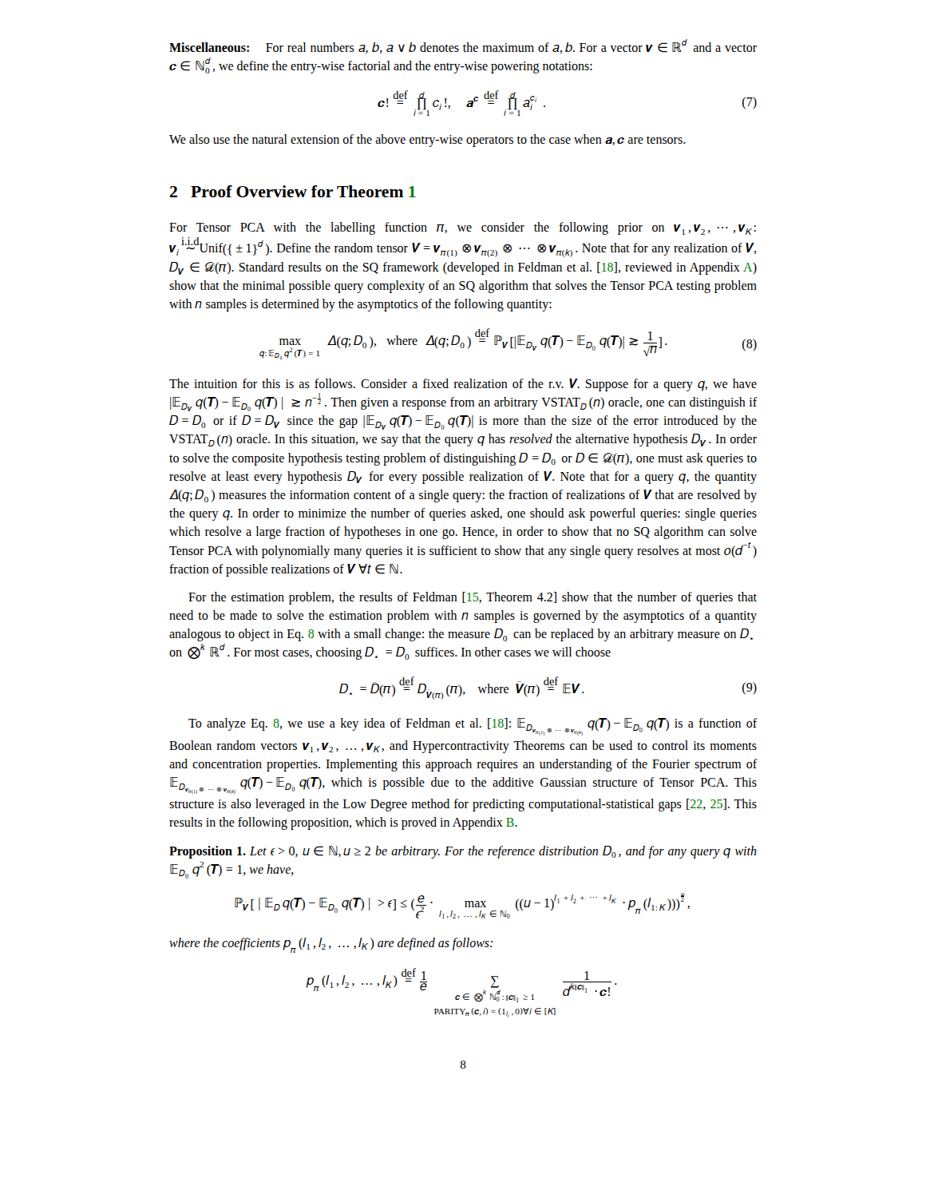Miscellaneous: For real numbers a, b, a∨b denotes the maximum of a,b. For a vector 𝒗∈ℝd and a vector 𝒄∈ℕ0d, we define the entry-wise factorial and the entry-wise powering notations:
𝒄! =def ∏i=1d ci! , 𝒂𝒄 =def ∏i=1d aici . (7)
We also use the natural extension of the above entry-wise operators to the case when 𝒂,𝒄 are tensors.
2 Proof Overview for Theorem 1
For Tensor PCA with the labelling function π, we consider the following prior on 𝒗1,𝒗2,⋯,𝒗K: 𝒗i∼i.i.dUnif({±1}d). Define the random tensor 𝑽=𝒗π(1)⊗𝒗π(2)⊗⋯⊗𝒗π(k). Note that for any realization of 𝑽, D𝑽∈𝒟(π). Standard results on the SQ framework (developed in Feldman et al. [18], reviewed in Appendix A) show that the minimal possible query complexity of an SQ algorithm that solves the Tensor PCA testing problem with n samples is determined by the asymptotics of the following quantity:
maxq:𝔼D0q2(𝑻)=1 Δ(q;D0) , where Δ(q;D0) =def ℙ𝑽 [ |𝔼D𝑽q(𝑻)−𝔼D0q(𝑻)| ≳ 1n ] . (8)
The intuition for this is as follows. Consider a fixed realization of the r.v. 𝑽. Suppose for a query q, we have |𝔼D𝑽q(𝑻)−𝔼D0q(𝑻)|≳n−12. Then given a response from an arbitrary VSTATD(n) oracle, one can distinguish if D=D0 or if D=D𝑽 since the gap |𝔼D𝑽q(𝑻)−𝔼D0q(𝑻)| is more than the size of the error introduced by the VSTATD(n) oracle. In this situation, we say that the query q has resolved the alternative hypothesis D𝑽. In order to solve the composite hypothesis testing problem of distinguishing D=D0 or D∈𝒟(π), one must ask queries to resolve at least every hypothesis D𝑽 for every possible realization of 𝑽. Note that for a query q, the quantity Δ(q;D0) measures the information content of a single query: the fraction of realizations of 𝑽 that are resolved by the query q. In order to minimize the number of queries asked, one should ask powerful queries: single queries which resolve a large fraction of hypotheses in one go. Hence, in order to show that no SQ algorithm can solve Tensor PCA with polynomially many queries it is sufficient to show that any single query resolves at most o(d−t) fraction of possible realizations of 𝑽 ∀t∈ℕ.
For the estimation problem, the results of Feldman [15, Theorem 4.2] show that the number of queries that need to be made to solve the estimation problem with n samples is governed by the asymptotics of a quantity analogous to object in Eq. 8 with a small change: the measure D0 can be replaced by an arbitrary measure on D⋆ on ⨂kℝd. For most cases, choosing D⋆=D0 suffices. In other cases we will choose
D⋆ = D‾(π) =def D𝑽‾(π)(π) , where 𝑽‾(π) =def 𝔼𝑽 . (9)
To analyze Eq. 8, we use a key idea of Feldman et al. [18]: 𝔼D𝒗π(1)⊗⋯⊗𝒗π(k)q(𝑻)−𝔼D0q(𝑻) is a function of Boolean random vectors 𝒗1,𝒗2,…,𝒗K, and Hypercontractivity Theorems can be used to control its moments and concentration properties. Implementing this approach requires an understanding of the Fourier spectrum of 𝔼D𝒗π(1)⊗⋯⊗𝒗π(k)q(𝑻)−𝔼D0q(𝑻), which is possible due to the additive Gaussian structure of Tensor PCA. This structure is also leveraged in the Low Degree method for predicting computational-statistical gaps [22, 25]. This results in the following proposition, which is proved in Appendix B.
Proposition 1. Let ϵ>0, u∈ℕ,u≥2 be arbitrary. For the reference distribution D0, and for any query q with 𝔼D0q2(𝑻)=1, we have,
ℙ𝑽 [ |𝔼Dq(𝑻)−𝔼D0q(𝑻)| >ϵ ] ≤ ( eϵ2 ⋅ maxl1,l2,…,lK∈ℕ0 ( (u−1)l1+l2+⋯+lK ⋅ pπ(l1:K) ) ) u2 ,
where the coefficients pπ(l1,l2,…,lK) are defined as follows:
pπ(l1,l2,…,lK) =def 1e ∑ 𝒄∈⨂kℕ0d:‖𝒄‖1≥1 PARITYπ(𝒄,i)=(1li,0)∀i∈[K] 1 dk‖𝒄‖1⋅𝒄! .
8